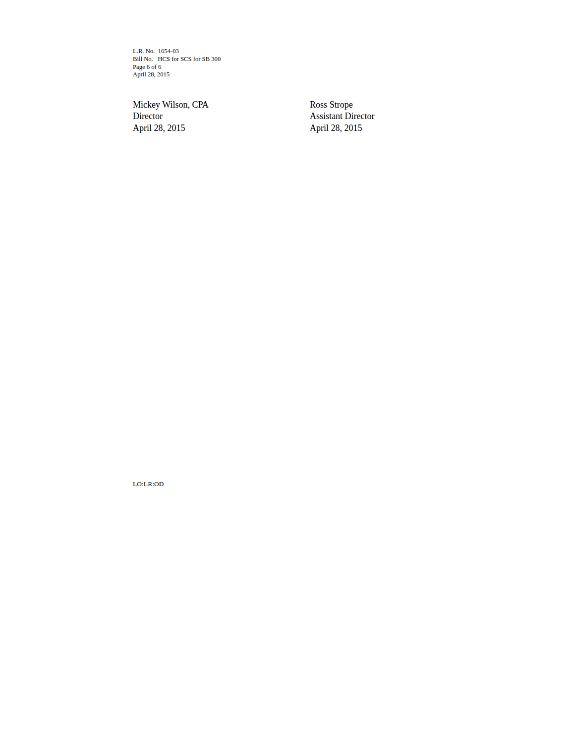L.R. No. 1654-03
Bill No. HCS for SCS for SB 300
Page 6 of 6
April 28, 2015
Mickey Wilson, CPA
Director
April 28, 2015
Ross Strope
Assistant Director
April 28, 2015
LO:LR:OD